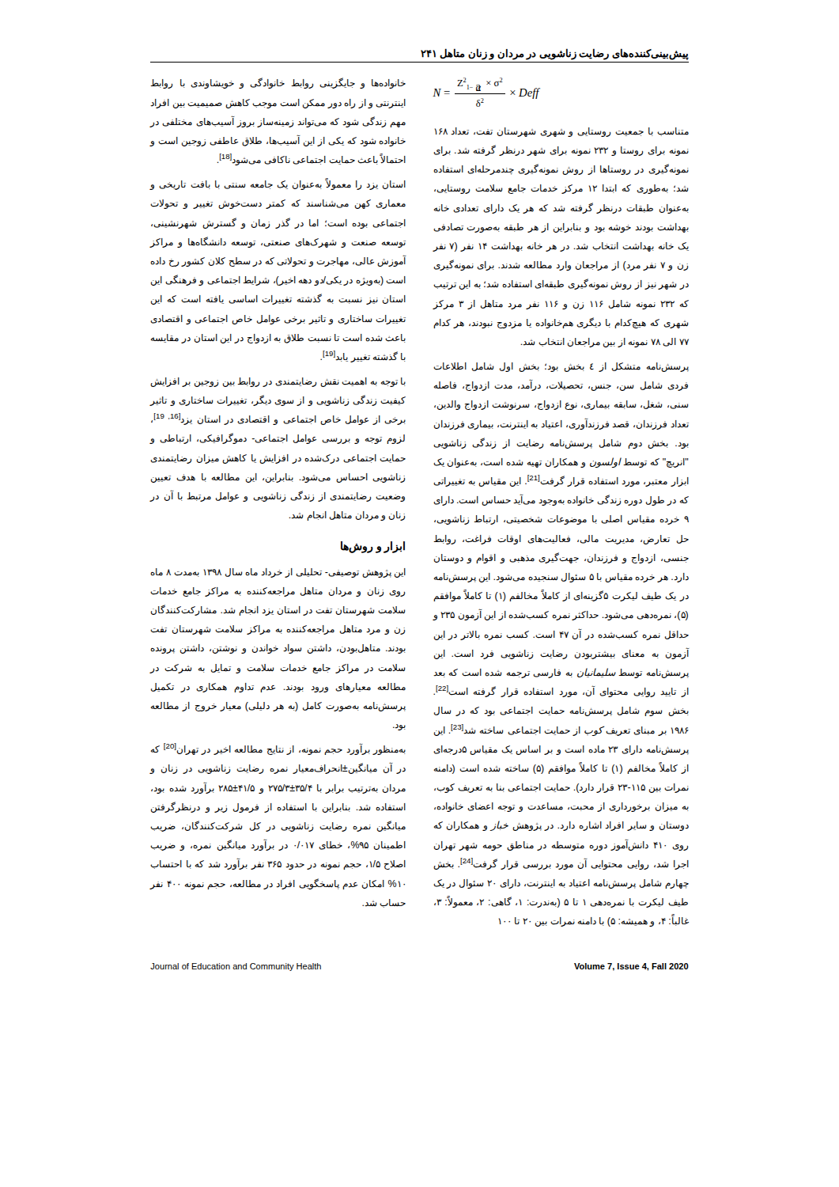پیش‌بینی‌کننده‌های رضایت زناشویی در مردان و زنان متاهل ۲۴۱
N = Z21−α 2 × σ2 δ2 × Deff
متناسب با جمعیت روستایی و شهری شهرستان تفت، تعداد ۱۶۸ نمونه برای روستا و ۲۳۲ نمونه برای شهر درنظر گرفته شد. برای نمونه‌گیری در روستاها از روش نمونه‌گیری چندمرحله‌ای استفاده شد؛ به‌طوری که ابتدا ۱۲ مرکز خدمات جامع سلامت روستایی، به‌عنوان طبقات درنظر گرفته شد که هر یک دارای تعدادی خانه بهداشت بودند خوشه بود و بنابراین از هر طبقه به‌صورت تصادفی یک خانه بهداشت انتخاب شد. در هر خانه بهداشت ۱۴ نفر (۷ نفر زن و ۷ نفر مرد) از مراجعان وارد مطالعه شدند. برای نمونه‌گیری در شهر نیز از روش نمونه‌گیری طبقه‌ای استفاده شد؛ به این ترتیب که ۲۳۲ نمونه شامل ۱۱۶ زن و ۱۱۶ نفر مرد متاهل از ۳ مرکز شهری که هیچ‌کدام با دیگری هم‌خانواده یا مزدوج نبودند، هر کدام ۷۷ الی ۷۸ نمونه از بین مراجعان انتخاب شد.
پرسش‌نامه متشکل از ٤ بخش بود؛ بخش اول شامل اطلاعات فردی شامل سن، جنس، تحصیلات، درآمد، مدت ازدواج، فاصله سنی، شغل، سابقه بیماری، نوع ازدواج، سرنوشت ازدواج والدین، تعداد فرزندان، قصد فرزندآوری، اعتیاد به اینترنت، بیماری فرزندان بود. بخش دوم شامل پرسش‌نامه رضایت از زندگی زناشویی "انریچ" که توسط اولسون و همکاران تهیه شده است، به‌عنوان یک ابزار معتبر، مورد استفاده قرار گرفت[21]. این مقیاس به تغییراتی که در طول دوره زندگی خانواده به‌وجود می‌آید حساس است. دارای ۹ خرده مقیاس اصلی با موضوعات شخصیتی، ارتباط زناشویی، حل تعارض، مدیریت مالی، فعالیت‌های اوقات فراغت، روابط جنسی، ازدواج و فرزندان، جهت‌گیری مذهبی و اقوام و دوستان دارد. هر خرده مقیاس با ۵ سئوال سنجیده می‌شود. این پرسش‌نامه در یک طیف لیکرت ۵گزینه‌ای از کاملاً مخالفم (۱) تا کاملاً موافقم (۵)، نمره‌دهی می‌شود. حداکثر نمره کسب‌شده از این آزمون ۲۳۵ و حداقل نمره کسب‌شده در آن ۴۷ است. کسب نمره بالاتر در این آزمون به معنای بیشتربودن رضایت زناشویی فرد است. این پرسش‌نامه توسط سلیمانیان به فارسی ترجمه شده است که بعد از تایید روایی محتوای آن، مورد استفاده قرار گرفته است[22]. بخش سوم شامل پرسش‌نامه حمایت اجتماعی بود که در سال ۱۹۸۶ بر مبنای تعریف کوب از حمایت اجتماعی ساخته شد[23]. این پرسش‌نامه دارای ۲۳ ماده است و بر اساس یک مقیاس ۵درجه‌ای از کاملاً مخالفم (۱) تا کاملاً موافقم (۵) ساخته شده است (دامنه نمرات بین ۱۱۵-۲۳ قرار دارد). حمایت اجتماعی بنا به تعریف کوب، به میزان برخورداری از محبت، مساعدت و توجه اعضای خانواده، دوستان و سایر افراد اشاره دارد. در پژوهش خباز و همکاران که روی ۴۱۰ دانش‌آموز دوره متوسطه در مناطق حومه شهر تهران اجرا شد، روایی محتوایی آن مورد بررسی قرار گرفت[24]. بخش چهارم شامل پرسش‌نامه اعتیاد به اینترنت، دارای ۲۰ سئوال در یک طیف لیکرت با نمره‌دهی ۱ تا ۵ (به‌ندرت: ۱، گاهی: ۲، معمولاً: ۳، غالباً: ۴، و همیشه: ۵) با دامنه نمرات بین ۲۰ تا ۱۰۰
خانواده‌ها و جایگزینی روابط خانوادگی و خویشاوندی با روابط اینترنتی و از راه دور ممکن است موجب کاهش صمیمیت بین افراد مهم زندگی شود که می‌تواند زمینه‌ساز بروز آسیب‌های مختلفی در خانواده شود که یکی از این آسیب‌ها، طلاق عاطفی زوجین است و احتمالاً باعث حمایت اجتماعی ناکافی می‌شود[18].
استان یزد را معمولاً به‌عنوان یک جامعه سنتی با بافت تاریخی و معماری کهن می‌شناسند که کمتر دست‌خوش تغییر و تحولات اجتماعی بوده است؛ اما در گذر زمان و گسترش شهرنشینی، توسعه صنعت و شهرک‌های صنعتی، توسعه دانشگاه‌ها و مراکز آموزش عالی، مهاجرت و تحولاتی که در سطح کلان کشور رخ داده است (به‌ویژه در یکی/دو دهه اخیر)، شرایط اجتماعی و فرهنگی این استان نیز نسبت به گذشته تغییرات اساسی یافته است که این تغییرات ساختاری و تاثیر برخی عوامل خاص اجتماعی و اقتصادی باعث شده است تا نسبت طلاق به ازدواج در این استان در مقایسه با گذشته تغییر یابد[19].
با توجه به اهمیت نقش رضایتمندی در روابط بین زوجین بر افزایش کیفیت زندگی زناشویی و از سوی دیگر، تغییرات ساختاری و تاثیر برخی از عوامل خاص اجتماعی و اقتصادی در استان یزد[16, 19]، لزوم توجه و بررسی عوامل اجتماعی- دموگرافیکی، ارتباطی و حمایت اجتماعی درک‌شده در افزایش یا کاهش میزان رضایتمندی زناشویی احساس می‌شود. بنابراین، این مطالعه با هدف تعیین وضعیت رضایتمندی از زندگی زناشویی و عوامل مرتبط با آن در زنان و مردان متاهل انجام شد.
ابزار و روش‌ها
این پژوهش توصیفی- تحلیلی از خرداد ماه سال ۱۳۹۸ به‌مدت ۸ ماه روی زنان و مردان متاهل مراجعه‌کننده به مراکز جامع خدمات سلامت شهرستان تفت در استان یزد انجام شد. مشارکت‌کنندگان زن و مرد متاهل مراجعه‌کننده به مراکز سلامت شهرستان تفت بودند. متاهل‌بودن، داشتن سواد خواندن و نوشتن، داشتن پرونده سلامت در مراکز جامع خدمات سلامت و تمایل به شرکت در مطالعه معیارهای ورود بودند. عدم تداوم همکاری در تکمیل پرسش‌نامه به‌صورت کامل (به هر دلیلی) معیار خروج از مطالعه بود.
به‌منظور برآورد حجم نمونه، از نتایج مطالعه اخیر در تهران[20] که در آن میانگین±انحراف‌معیار نمره رضایت زناشویی در زنان و مردان به‌ترتیب برابر با ۳۵/۴±۲۷۵/۳ و ۴۱/۵±۲۸۵ برآورد شده بود، استفاده شد. بنابراین با استفاده از فرمول زیر و درنظرگرفتن میانگین نمره رضایت زناشویی در کل شرکت‌کنندگان، ضریب اطمینان ۹۵%، خطای ۰/۰۱۷ در برآورد میانگین نمره، و ضریب اصلاح ۱/۵، حجم نمونه در حدود ۳۶۵ نفر برآورد شد که با احتساب ۱۰% امکان عدم پاسخگویی افراد در مطالعه، حجم نمونه ۴۰۰ نفر حساب شد.
Journal of Education and Community Health
Volume 7, Issue 4, Fall 2020